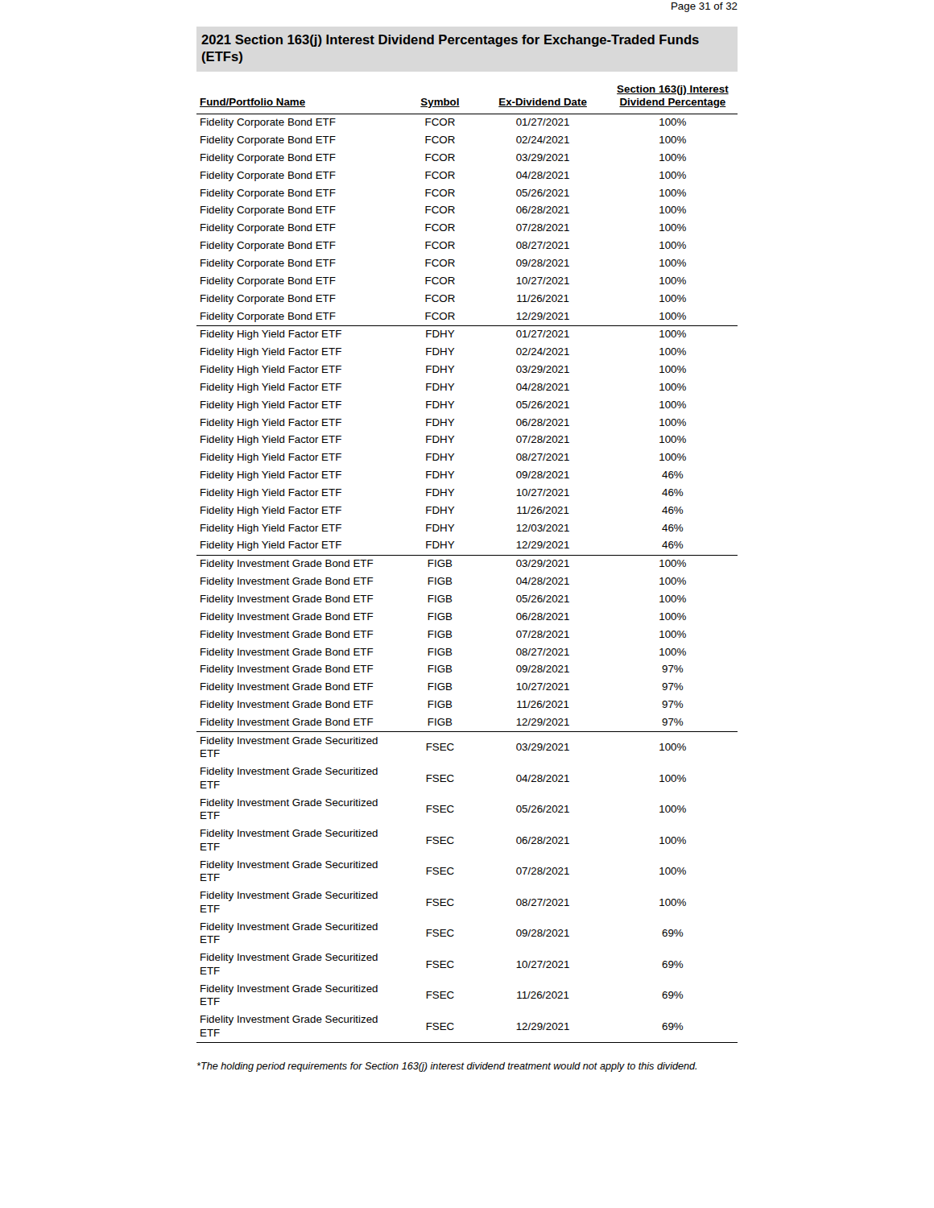Page 31 of 32
2021 Section 163(j) Interest Dividend Percentages for Exchange-Traded Funds (ETFs)
| Fund/Portfolio Name | Symbol | Ex-Dividend Date | Section 163(j) Interest Dividend Percentage |
| --- | --- | --- | --- |
| Fidelity Corporate Bond ETF | FCOR | 01/27/2021 | 100% |
| Fidelity Corporate Bond ETF | FCOR | 02/24/2021 | 100% |
| Fidelity Corporate Bond ETF | FCOR | 03/29/2021 | 100% |
| Fidelity Corporate Bond ETF | FCOR | 04/28/2021 | 100% |
| Fidelity Corporate Bond ETF | FCOR | 05/26/2021 | 100% |
| Fidelity Corporate Bond ETF | FCOR | 06/28/2021 | 100% |
| Fidelity Corporate Bond ETF | FCOR | 07/28/2021 | 100% |
| Fidelity Corporate Bond ETF | FCOR | 08/27/2021 | 100% |
| Fidelity Corporate Bond ETF | FCOR | 09/28/2021 | 100% |
| Fidelity Corporate Bond ETF | FCOR | 10/27/2021 | 100% |
| Fidelity Corporate Bond ETF | FCOR | 11/26/2021 | 100% |
| Fidelity Corporate Bond ETF | FCOR | 12/29/2021 | 100% |
| Fidelity High Yield Factor ETF | FDHY | 01/27/2021 | 100% |
| Fidelity High Yield Factor ETF | FDHY | 02/24/2021 | 100% |
| Fidelity High Yield Factor ETF | FDHY | 03/29/2021 | 100% |
| Fidelity High Yield Factor ETF | FDHY | 04/28/2021 | 100% |
| Fidelity High Yield Factor ETF | FDHY | 05/26/2021 | 100% |
| Fidelity High Yield Factor ETF | FDHY | 06/28/2021 | 100% |
| Fidelity High Yield Factor ETF | FDHY | 07/28/2021 | 100% |
| Fidelity High Yield Factor ETF | FDHY | 08/27/2021 | 100% |
| Fidelity High Yield Factor ETF | FDHY | 09/28/2021 | 46% |
| Fidelity High Yield Factor ETF | FDHY | 10/27/2021 | 46% |
| Fidelity High Yield Factor ETF | FDHY | 11/26/2021 | 46% |
| Fidelity High Yield Factor ETF | FDHY | 12/03/2021 | 46% |
| Fidelity High Yield Factor ETF | FDHY | 12/29/2021 | 46% |
| Fidelity Investment Grade Bond ETF | FIGB | 03/29/2021 | 100% |
| Fidelity Investment Grade Bond ETF | FIGB | 04/28/2021 | 100% |
| Fidelity Investment Grade Bond ETF | FIGB | 05/26/2021 | 100% |
| Fidelity Investment Grade Bond ETF | FIGB | 06/28/2021 | 100% |
| Fidelity Investment Grade Bond ETF | FIGB | 07/28/2021 | 100% |
| Fidelity Investment Grade Bond ETF | FIGB | 08/27/2021 | 100% |
| Fidelity Investment Grade Bond ETF | FIGB | 09/28/2021 | 97% |
| Fidelity Investment Grade Bond ETF | FIGB | 10/27/2021 | 97% |
| Fidelity Investment Grade Bond ETF | FIGB | 11/26/2021 | 97% |
| Fidelity Investment Grade Bond ETF | FIGB | 12/29/2021 | 97% |
| Fidelity Investment Grade Securitized ETF | FSEC | 03/29/2021 | 100% |
| Fidelity Investment Grade Securitized ETF | FSEC | 04/28/2021 | 100% |
| Fidelity Investment Grade Securitized ETF | FSEC | 05/26/2021 | 100% |
| Fidelity Investment Grade Securitized ETF | FSEC | 06/28/2021 | 100% |
| Fidelity Investment Grade Securitized ETF | FSEC | 07/28/2021 | 100% |
| Fidelity Investment Grade Securitized ETF | FSEC | 08/27/2021 | 100% |
| Fidelity Investment Grade Securitized ETF | FSEC | 09/28/2021 | 69% |
| Fidelity Investment Grade Securitized ETF | FSEC | 10/27/2021 | 69% |
| Fidelity Investment Grade Securitized ETF | FSEC | 11/26/2021 | 69% |
| Fidelity Investment Grade Securitized ETF | FSEC | 12/29/2021 | 69% |
*The holding period requirements for Section 163(j) interest dividend treatment would not apply to this dividend.